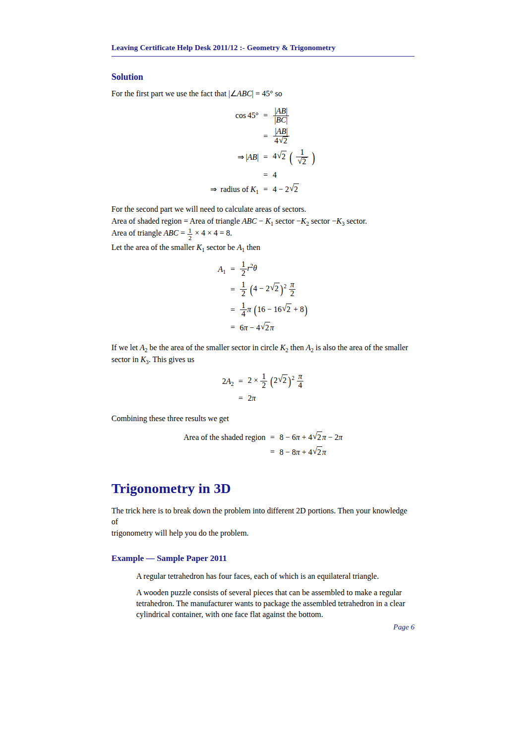Leaving Certificate Help Desk 2011/12 :- Geometry & Trigonometry
Solution
For the first part we use the fact that |∠ABC| = 45° so
| cos 45° | = | / AB / / BC / |
| | = | / AB / 4 2 |
| ⇒ / AB / | = | 4 2 ( 1 2 ) |
| | = | 4 |
| ⇒ radius of K 1 | = | 4 − 2 2 |
For the second part we will need to calculate areas of sectors.
Area of shaded region = Area of triangle ABC − K1 sector −K2 sector −K3 sector.
Area of triangle ABC = 12 × 4 × 4 = 8.
Let the area of the smaller K1 sector be A1 then
| A 1 | = | 1 2 r 2 θ |
| | = | 1 2 ( 4 − 2 2 ) 2 π 2 |
| | = | 1 4 π ( 16 − 16 2 + 8 ) |
| | = | 6 π − 4 2 π |
If we let A2 be the area of the smaller sector in circle K2 then A2 is also the area of the smaller
sector in K3. This gives us
| 2 A 2 | = | 2 × 1 2 ( 2 2 ) 2 π 4 |
| | = | 2 π |
Combining these three results we get
| Area of the shaded region | = | 8 − 6 π + 4 2 π − 2 π |
| | = | 8 − 8 π + 4 2 π |
Trigonometry in 3D
The trick here is to break down the problem into different 2D portions. Then your knowledge of
trigonometry will help you do the problem.
Example — Sample Paper 2011
A regular tetrahedron has four faces, each of which is an equilateral triangle.
A wooden puzzle consists of several pieces that can be assembled to make a regular tetrahedron. The manufacturer wants to package the assembled tetrahedron in a clear cylindrical container, with one face flat against the bottom.
Page 6